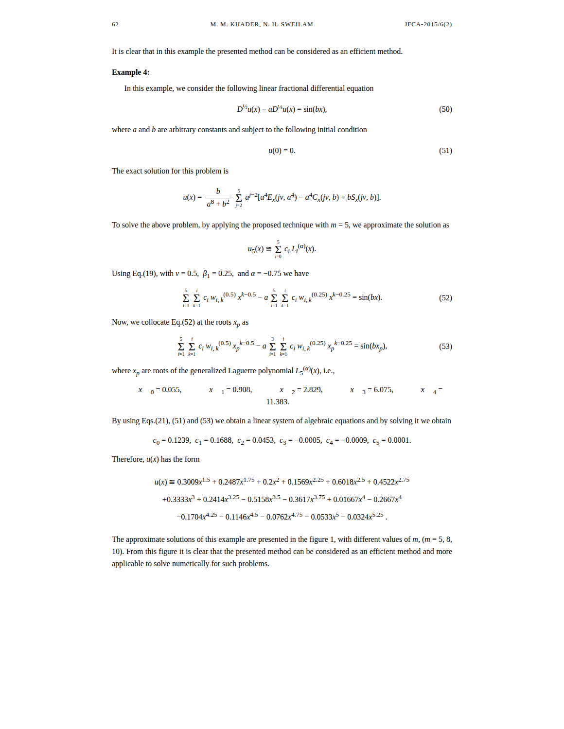62 M. M. Khader, N. H. Sweilam JFCA-2015/6(2)
It is clear that in this example the presented method can be considered as an efficient method.
Example 4:
In this example, we consider the following linear fractional differential equation
D½u(x) − aD¼u(x) = sin(bx), (50)
where a and b are arbitrary constants and subject to the following initial condition
u(0) = 0. (51)
The exact solution for this problem is
u(x) = ba8 + b2 5 Σj=2 aj−2[a4Ex(jν, a4) − a4Cx(jν, b) + bSx(jν, b)].
To solve the above problem, by applying the proposed technique with m = 5, we approximate the solution as
u5(x) ≅ 5 Σi=0 ci Li(α)(x).
Using Eq.(19), with ν = 0.5, β1 = 0.25, and α = −0.75 we have
5 Σi=1 iΣk=1 ci wi, k(0.5) xk−0.5 − a 5 Σi=1 iΣk=1 ci wi, k(0.25) xk−0.25 = sin(bx). (52)
Now, we collocate Eq.(52) at the roots xp as
5 Σi=1 iΣk=1 ci wi, k(0.5) xpk−0.5 − a 3 Σi=1 iΣk=1 ci wi, k(0.25) xpk−0.25 = sin(bxp), (53)
where xp are roots of the generalized Laguerre polynomial L5(α)(x), i.e.,
x0 = 0.055, x1 = 0.908, x2 = 2.829, x3 = 6.075, x4 = 11.383.
By using Eqs.(21), (51) and (53) we obtain a linear system of algebraic equations and by solving it we obtain
c0 = 0.1239, c1 = 0.1688, c2 = 0.0453, c3 = −0.0005, c4 = −0.0009, c5 = 0.0001.
Therefore, u(x) has the form
u(x) ≅ 0.3009x1.5 + 0.2487x1.75 + 0.2x2 + 0.1569x2.25 + 0.6018x2.5 + 0.4522x2.75
+0.3333x3 + 0.2414x3.25 − 0.5158x3.5 − 0.3617x3.75 + 0.01667x4 − 0.2667x4
−0.1704x4.25 − 0.1146x4.5 − 0.0762x4.75 − 0.0533x5 − 0.0324x5.25 .
The approximate solutions of this example are presented in the figure 1, with different values of m, (m = 5, 8, 10). From this figure it is clear that the presented method can be considered as an efficient method and more applicable to solve numerically for such problems.